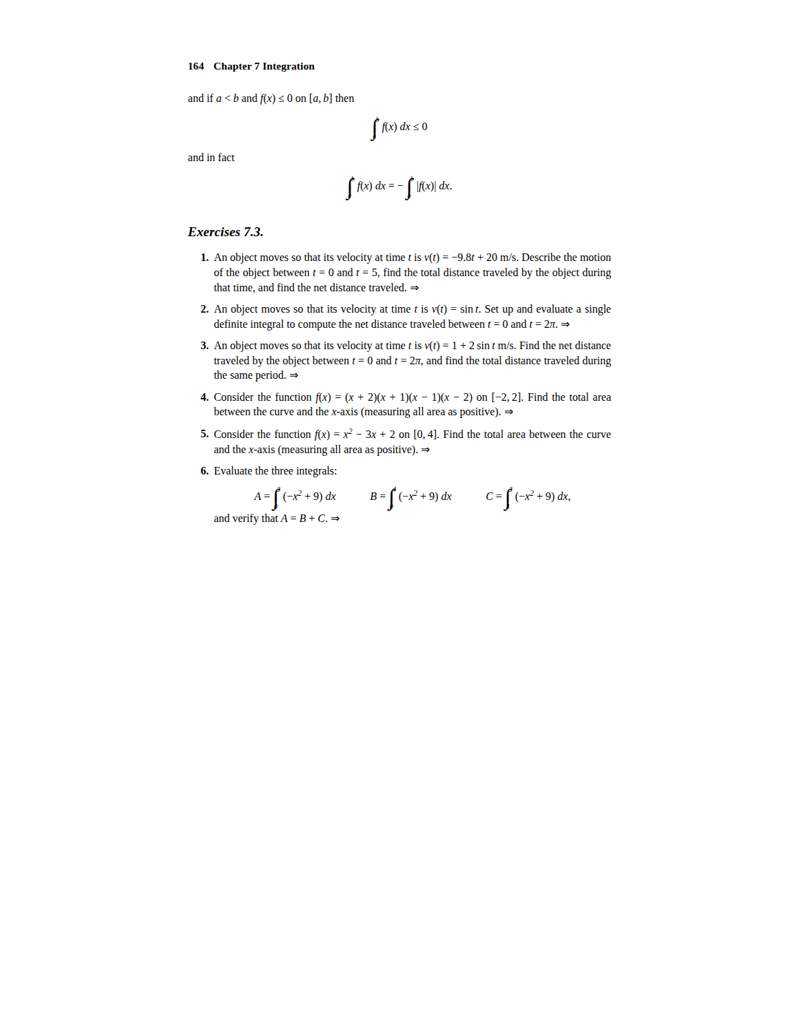164 Chapter 7 Integration
and if a < b and f(x) 0 on [a, b] then
∫ba f(x)dx 0
and in fact
∫ba f(x)dx = − ∫ba |f(x)|dx.
Exercises 7.3.
An object moves so that its velocity at time t is v(t) = −9.8t + 20 m/s. Describe the motion of the object between t = 0 and t = 5, find the total distance traveled by the object during that time, and find the net distance traveled. ⇒
An object moves so that its velocity at time t is v(t) = sin t. Set up and evaluate a single definite integral to compute the net distance traveled between t = 0 and t = 2π. ⇒
An object moves so that its velocity at time t is v(t) = 1 + 2 sin t m/s. Find the net distance traveled by the object between t = 0 and t = 2π, and find the total distance traveled during the same period. ⇒
Consider the function f(x) = (x + 2)(x + 1)(x − 1)(x − 2) on [−2, 2]. Find the total area between the curve and the x-axis (measuring all area as positive). ⇒
Consider the function f(x) = x2 − 3x + 2 on [0, 4]. Find the total area between the curve and the x-axis (measuring all area as positive). ⇒
Evaluate the three integrals:
A = ∫30 (−x2 + 9)dx B = ∫40 (−x2 + 9)dx C = ∫34 (−x2 + 9)dx,
and verify that A = B + C. ⇒